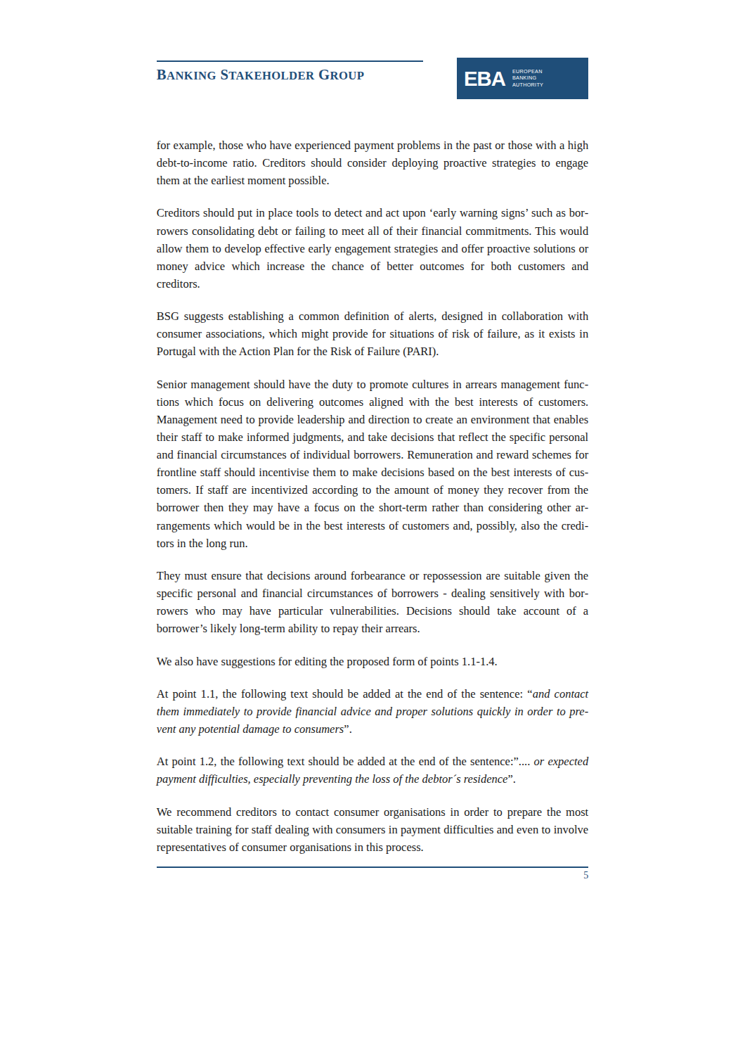BANKING STAKEHOLDER GROUP
EBA
European
Banking
Authority
for example, those who have experienced payment problems in the past or those with a high debt-to-income ratio. Creditors should consider deploying proactive strategies to engage them at the earliest moment possible.
Creditors should put in place tools to detect and act upon ‘early warning signs’ such as borrowers consolidating debt or failing to meet all of their financial commitments. This would allow them to develop effective early engagement strategies and offer proactive solutions or money advice which increase the chance of better outcomes for both customers and creditors.
BSG suggests establishing a common definition of alerts, designed in collaboration with consumer associations, which might provide for situations of risk of failure, as it exists in Portugal with the Action Plan for the Risk of Failure (PARI).
Senior management should have the duty to promote cultures in arrears management functions which focus on delivering outcomes aligned with the best interests of customers. Management need to provide leadership and direction to create an environment that enables their staff to make informed judgments, and take decisions that reflect the specific personal and financial circumstances of individual borrowers. Remuneration and reward schemes for frontline staff should incentivise them to make decisions based on the best interests of customers. If staff are incentivized according to the amount of money they recover from the borrower then they may have a focus on the short-term rather than considering other arrangements which would be in the best interests of customers and, possibly, also the creditors in the long run.
They must ensure that decisions around forbearance or repossession are suitable given the specific personal and financial circumstances of borrowers - dealing sensitively with borrowers who may have particular vulnerabilities. Decisions should take account of a borrower’s likely long-term ability to repay their arrears.
We also have suggestions for editing the proposed form of points 1.1-1.4.
At point 1.1, the following text should be added at the end of the sentence: “and contact them immediately to provide financial advice and proper solutions quickly in order to prevent any potential damage to consumers”.
At point 1.2, the following text should be added at the end of the sentence:”.... or expected payment difficulties, especially preventing the loss of the debtor´s residence”.
We recommend creditors to contact consumer organisations in order to prepare the most suitable training for staff dealing with consumers in payment difficulties and even to involve representatives of consumer organisations in this process.
5